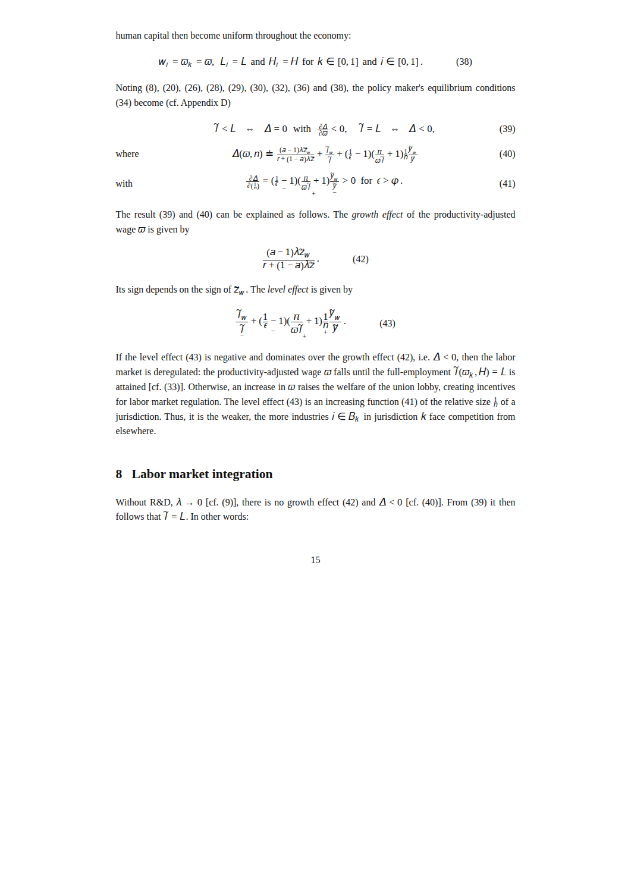human capital then become uniform throughout the economy:
wi= ϖk=ϖ, Li=L and Hi=H for k∈[0,1] and i∈[0,1].
(38)
Noting (8), (20), (26), (28), (29), (30), (32), (36) and (38), the policy maker's equilibrium conditions (34) become (cf. Appendix D)
l~ <L ⇔ Δ=0 with ∂Δ∂ϖ <0, l~ =L ⇔ Δ<0,
(39)
where
Δ(ϖ,n) ≐ (a−1)λz~w r+(1−a)λz~ + l~w l~ + (1ϵ−1) (πϖl~+1) 1n y~w y~
(40)
with
∂Δ ∂(1n) = (1ϵ−1) − (πϖl~+1) + y~w y~ − >0 for ϵ>φ.
(41)
The result (39) and (40) can be explained as follows. The growth effect of the productivity-adjusted wage ϖ is given by
(a−1)λz~w r+(1−a)λz~ .
(42)
Its sign depends on the sign of z~w. The level effect is given by
l~w l~ − + (1ϵ−1) − (πϖl~+1) + 1n + y~w y~ .
(43)
If the level effect (43) is negative and dominates over the growth effect (42), i.e. Δ<0, then the labor market is deregulated: the productivity-adjusted wage ϖ falls until the full-employment l~(ϖk,H)=L is attained [cf. (33)]. Otherwise, an increase in ϖ raises the welfare of the union lobby, creating incentives for labor market regulation. The level effect (43) is an increasing function (41) of the relative size 1n of a jurisdiction. Thus, it is the weaker, the more industries i∈Bk in jurisdiction k face competition from elsewhere.
8 Labor market integration
Without R&D, λ→0 [cf. (9)], there is no growth effect (42) and Δ<0 [cf. (40)]. From (39) it then follows that l~=L. In other words:
15